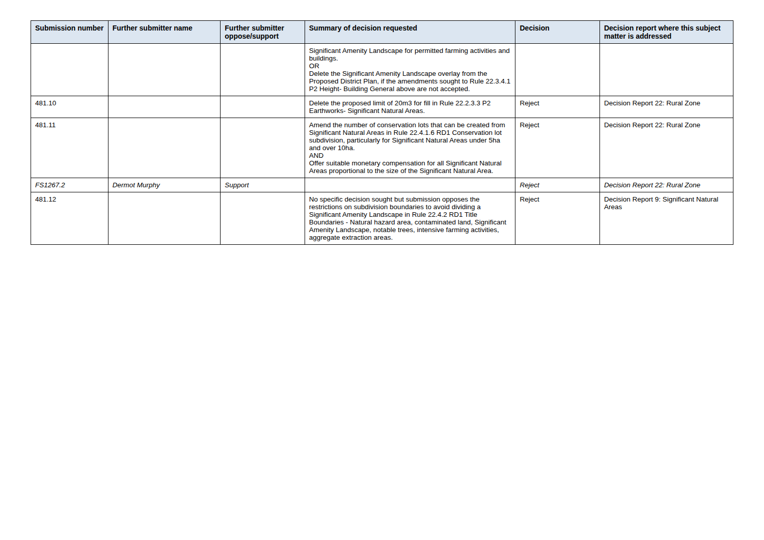| Submission number | Further submitter name | Further submitter oppose/support | Summary of decision requested | Decision | Decision report where this subject matter is addressed |
| --- | --- | --- | --- | --- | --- |
| | | | Significant Amenity Landscape for permitted farming activities and buildings. OR Delete the Significant Amenity Landscape overlay from the Proposed District Plan, if the amendments sought to Rule 22.3.4.1 P2 Height- Building General above are not accepted. | | |
| 481.10 | | | Delete the proposed limit of 20m3 for fill in Rule 22.2.3.3 P2 Earthworks- Significant Natural Areas. | Reject | Decision Report 22: Rural Zone |
| 481.11 | | | Amend the number of conservation lots that can be created from Significant Natural Areas in Rule 22.4.1.6 RD1 Conservation lot subdivision, particularly for Significant Natural Areas under 5ha and over 10ha. AND Offer suitable monetary compensation for all Significant Natural Areas proportional to the size of the Significant Natural Area. | Reject | Decision Report 22: Rural Zone |
| FS1267.2 | Dermot Murphy | Support | | Reject | Decision Report 22: Rural Zone |
| 481.12 | | | No specific decision sought but submission opposes the restrictions on subdivision boundaries to avoid dividing a Significant Amenity Landscape in Rule 22.4.2 RD1 Title Boundaries - Natural hazard area, contaminated land, Significant Amenity Landscape, notable trees, intensive farming activities, aggregate extraction areas. | Reject | Decision Report 9: Significant Natural Areas |